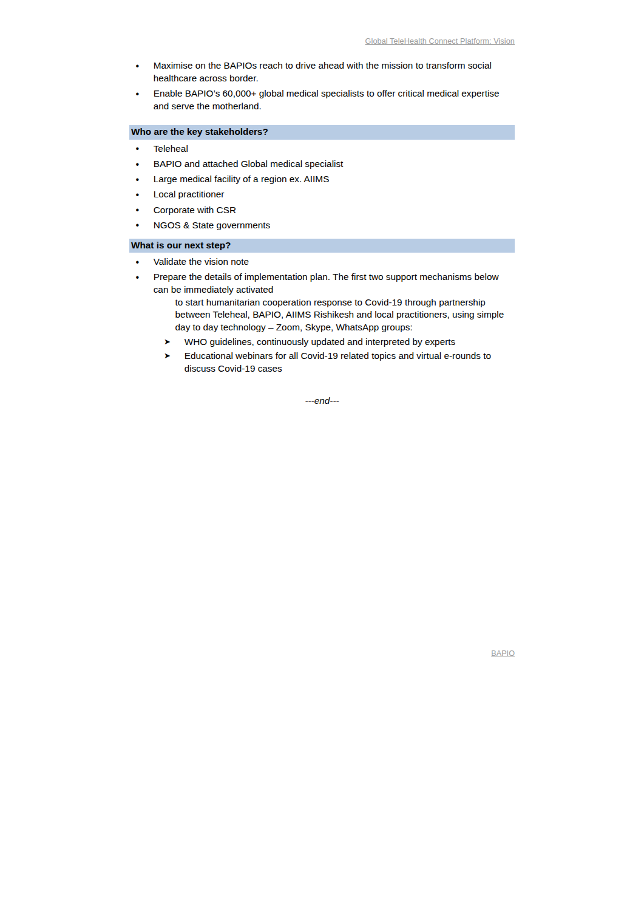Global TeleHealth Connect Platform: Vision
Maximise on the BAPIOs reach to drive ahead with the mission to transform social healthcare across border.
Enable BAPIO’s 60,000+ global medical specialists to offer critical medical expertise and serve the motherland.
Who are the key stakeholders?
Teleheal
BAPIO and attached Global medical specialist
Large medical facility of a region ex. AIIMS
Local practitioner
Corporate with CSR
NGOS & State governments
What is our next step?
Validate the vision note
Prepare the details of implementation plan. The first two support mechanisms below can be immediately activated
to start humanitarian cooperation response to Covid-19 through partnership between Teleheal, BAPIO, AIIMS Rishikesh and local practitioners, using simple day to day technology – Zoom, Skype, WhatsApp groups:
WHO guidelines, continuously updated and interpreted by experts
Educational webinars for all Covid-19 related topics and virtual e-rounds to discuss Covid-19 cases
---end---
BAPIO